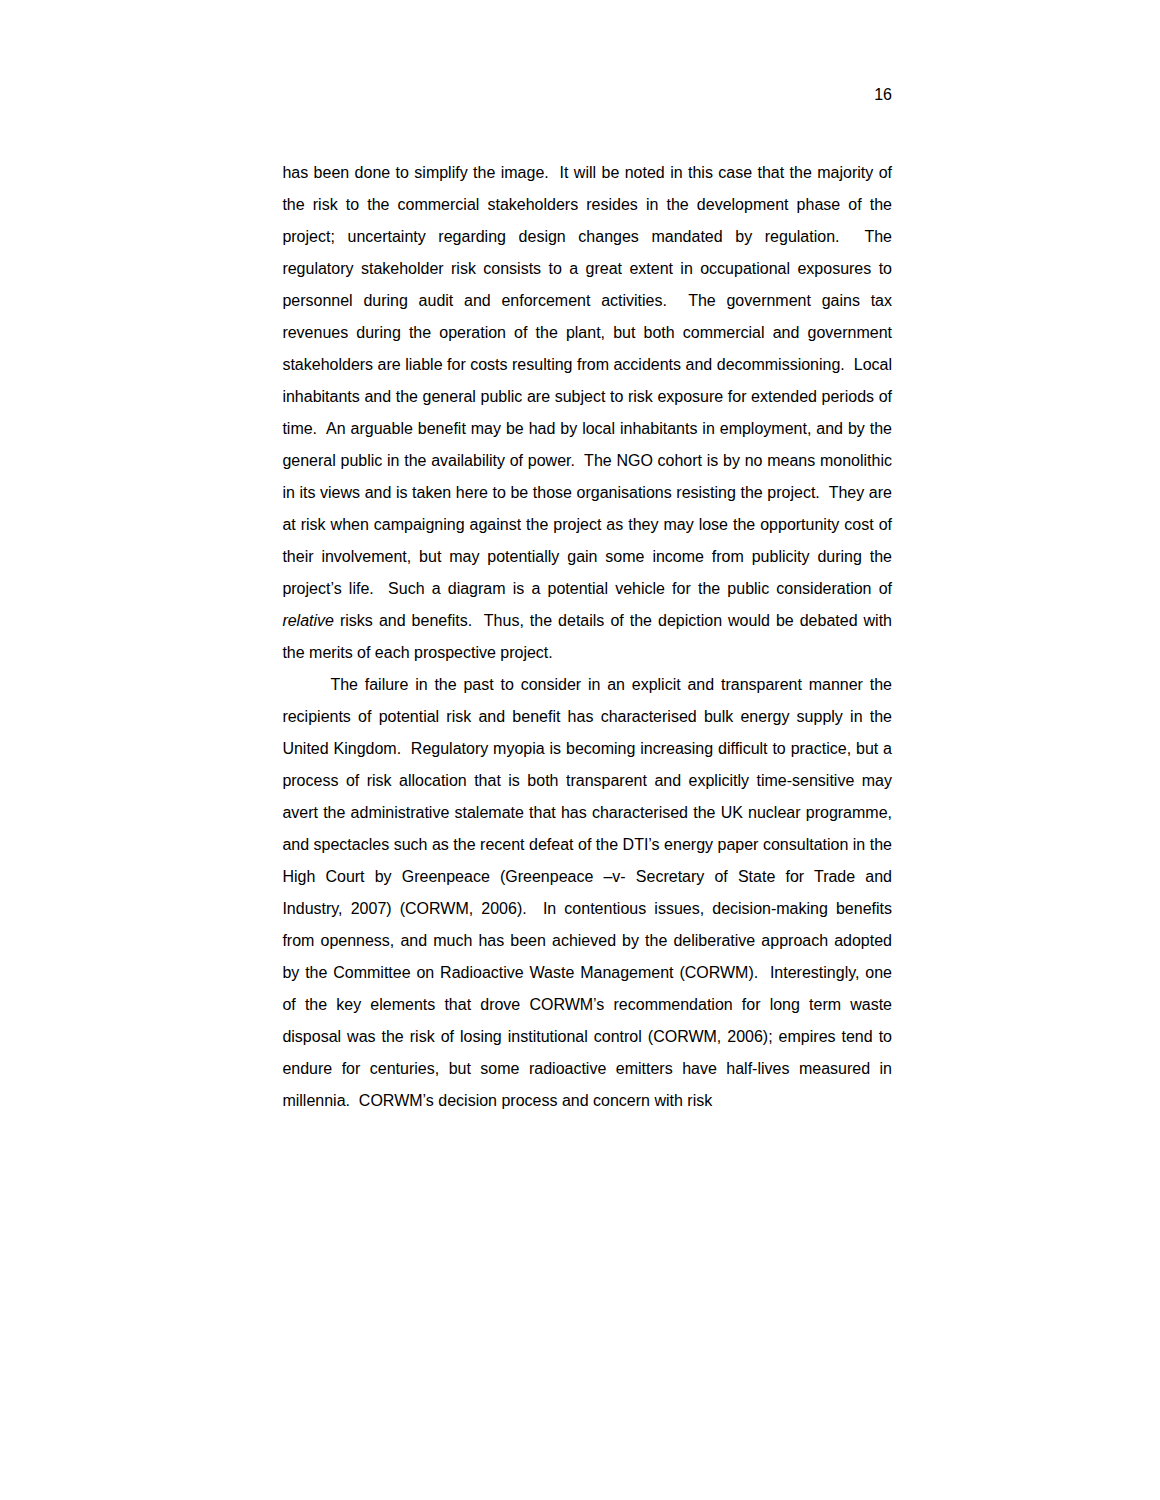16
has been done to simplify the image. It will be noted in this case that the majority of the risk to the commercial stakeholders resides in the development phase of the project; uncertainty regarding design changes mandated by regulation. The regulatory stakeholder risk consists to a great extent in occupational exposures to personnel during audit and enforcement activities. The government gains tax revenues during the operation of the plant, but both commercial and government stakeholders are liable for costs resulting from accidents and decommissioning. Local inhabitants and the general public are subject to risk exposure for extended periods of time. An arguable benefit may be had by local inhabitants in employment, and by the general public in the availability of power. The NGO cohort is by no means monolithic in its views and is taken here to be those organisations resisting the project. They are at risk when campaigning against the project as they may lose the opportunity cost of their involvement, but may potentially gain some income from publicity during the project’s life. Such a diagram is a potential vehicle for the public consideration of relative risks and benefits. Thus, the details of the depiction would be debated with the merits of each prospective project.
The failure in the past to consider in an explicit and transparent manner the recipients of potential risk and benefit has characterised bulk energy supply in the United Kingdom. Regulatory myopia is becoming increasing difficult to practice, but a process of risk allocation that is both transparent and explicitly time-sensitive may avert the administrative stalemate that has characterised the UK nuclear programme, and spectacles such as the recent defeat of the DTI’s energy paper consultation in the High Court by Greenpeace (Greenpeace –v- Secretary of State for Trade and Industry, 2007) (CORWM, 2006). In contentious issues, decision-making benefits from openness, and much has been achieved by the deliberative approach adopted by the Committee on Radioactive Waste Management (CORWM). Interestingly, one of the key elements that drove CORWM’s recommendation for long term waste disposal was the risk of losing institutional control (CORWM, 2006); empires tend to endure for centuries, but some radioactive emitters have half-lives measured in millennia. CORWM’s decision process and concern with risk